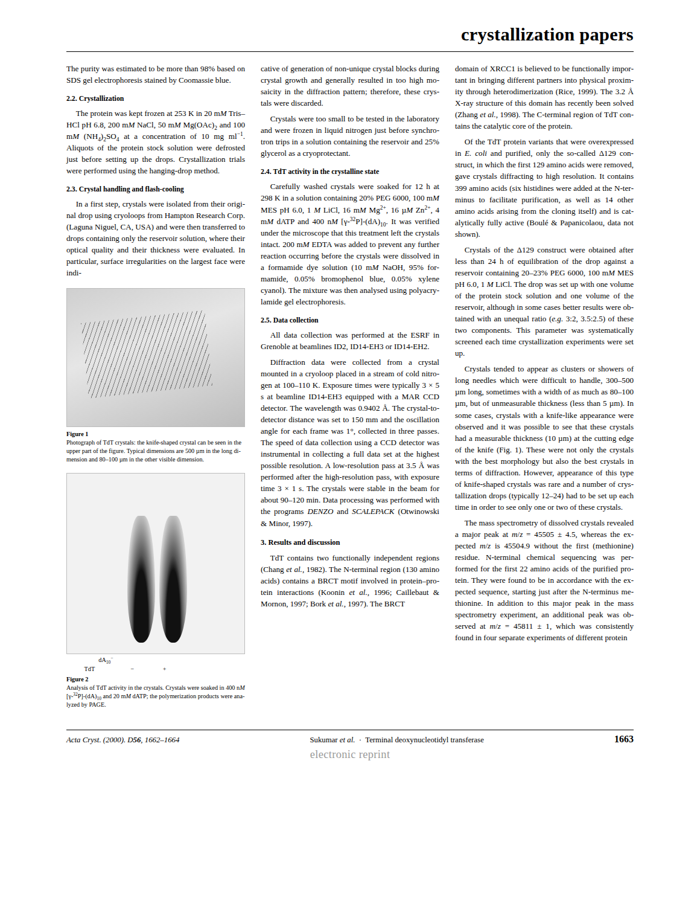crystallization papers
The purity was estimated to be more than 98% based on SDS gel electrophoresis stained by Coomassie blue.
2.2. Crystallization
The protein was kept frozen at 253 K in 20 mM Tris–HCl pH 6.8, 200 mM NaCl, 50 mM Mg(OAc)2 and 100 mM (NH4)2SO4 at a concentration of 10 mg ml−1. Aliquots of the protein stock solution were defrosted just before setting up the drops. Crystallization trials were performed using the hanging-drop method.
2.3. Crystal handling and flash-cooling
In a first step, crystals were isolated from their original drop using cryoloops from Hampton Research Corp. (Laguna Niguel, CA, USA) and were then transferred to drops containing only the reservoir solution, where their optical quality and their thickness were evaluated. In particular, surface irregularities on the largest face were indi-
Figure 1 Photograph of TdT crystals: the knife-shaped crystal can be seen in the upper part of the figure. Typical dimensions are 500 µm in the long dimension and 80–100 µm in the other visible dimension.
dA10− TdT − +
Figure 2 Analysis of TdT activity in the crystals. Crystals were soaked in 400 nM [γ-32P]-(dA)10 and 20 mM dATP; the polymerization products were analyzed by PAGE.
cative of generation of non-unique crystal blocks during crystal growth and generally resulted in too high mosaicity in the diffraction pattern; therefore, these crystals were discarded.
Crystals were too small to be tested in the laboratory and were frozen in liquid nitrogen just before synchrotron trips in a solution containing the reservoir and 25% glycerol as a cryoprotectant.
2.4. TdT activity in the crystalline state
Carefully washed crystals were soaked for 12 h at 298 K in a solution containing 20% PEG 6000, 100 mM MES pH 6.0, 1 M LiCl, 16 mM Mg2+, 16 µM Zn2+, 4 mM dATP and 400 nM [γ-32P]-(dA)10. It was verified under the microscope that this treatment left the crystals intact. 200 mM EDTA was added to prevent any further reaction occurring before the crystals were dissolved in a formamide dye solution (10 mM NaOH, 95% formamide, 0.05% bromophenol blue, 0.05% xylene cyanol). The mixture was then analysed using polyacrylamide gel electrophoresis.
2.5. Data collection
All data collection was performed at the ESRF in Grenoble at beamlines ID2, ID14-EH3 or ID14-EH2.
Diffraction data were collected from a crystal mounted in a cryoloop placed in a stream of cold nitrogen at 100–110 K. Exposure times were typically 3 × 5 s at beamline ID14-EH3 equipped with a MAR CCD detector. The wavelength was 0.9402 Å. The crystal-to-detector distance was set to 150 mm and the oscillation angle for each frame was 1°, collected in three passes. The speed of data collection using a CCD detector was instrumental in collecting a full data set at the highest possible resolution. A low-resolution pass at 3.5 Å was performed after the high-resolution pass, with exposure time 3 × 1 s. The crystals were stable in the beam for about 90–120 min. Data processing was performed with the programs DENZO and SCALEPACK (Otwinowski & Minor, 1997).
3. Results and discussion
TdT contains two functionally independent regions (Chang et al., 1982). The N-terminal region (130 amino acids) contains a BRCT motif involved in protein–protein interactions (Koonin et al., 1996; Caillebaut & Mornon, 1997; Bork et al., 1997). The BRCT
domain of XRCC1 is believed to be functionally important in bringing different partners into physical proximity through heterodimerization (Rice, 1999). The 3.2 Å X-ray structure of this domain has recently been solved (Zhang et al., 1998). The C-terminal region of TdT contains the catalytic core of the protein.
Of the TdT protein variants that were overexpressed in E. coli and purified, only the so-called Δ129 construct, in which the first 129 amino acids were removed, gave crystals diffracting to high resolution. It contains 399 amino acids (six histidines were added at the N-terminus to facilitate purification, as well as 14 other amino acids arising from the cloning itself) and is catalytically fully active (Boulé & Papanicolaou, data not shown).
Crystals of the Δ129 construct were obtained after less than 24 h of equilibration of the drop against a reservoir containing 20–23% PEG 6000, 100 mM MES pH 6.0, 1 M LiCl. The drop was set up with one volume of the protein stock solution and one volume of the reservoir, although in some cases better results were obtained with an unequal ratio (e.g. 3:2, 3.5:2.5) of these two components. This parameter was systematically screened each time crystallization experiments were set up.
Crystals tended to appear as clusters or showers of long needles which were difficult to handle, 300–500 µm long, sometimes with a width of as much as 80–100 µm, but of unmeasurable thickness (less than 5 µm). In some cases, crystals with a knife-like appearance were observed and it was possible to see that these crystals had a measurable thickness (10 µm) at the cutting edge of the knife (Fig. 1). These were not only the crystals with the best morphology but also the best crystals in terms of diffraction. However, appearance of this type of knife-shaped crystals was rare and a number of crystallization drops (typically 12–24) had to be set up each time in order to see only one or two of these crystals.
The mass spectrometry of dissolved crystals revealed a major peak at m/z = 45505 ± 4.5, whereas the expected m/z is 45504.9 without the first (methionine) residue. N-terminal chemical sequencing was performed for the first 22 amino acids of the purified protein. They were found to be in accordance with the expected sequence, starting just after the N-terminus methionine. In addition to this major peak in the mass spectrometry experiment, an additional peak was observed at m/z = 45811 ± 1, which was consistently found in four separate experiments of different protein
Acta Cryst. (2000). D56, 1662–1664
Sukumar et al. · Terminal deoxynucleotidyl transferase
1663
electronic reprint